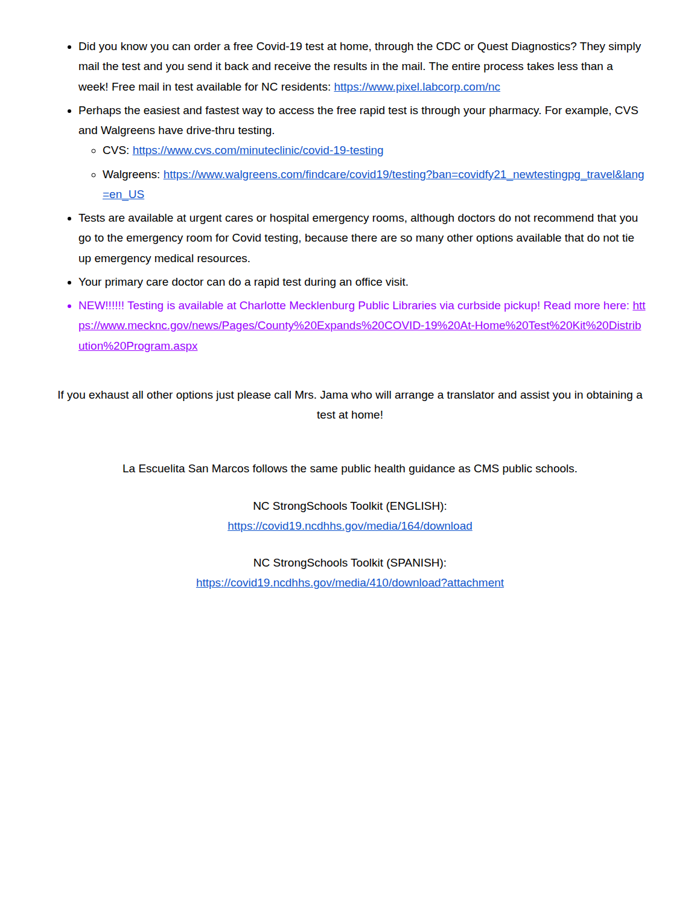Did you know you can order a free Covid-19 test at home, through the CDC or Quest Diagnostics? They simply mail the test and you send it back and receive the results in the mail. The entire process takes less than a week! Free mail in test available for NC residents: https://www.pixel.labcorp.com/nc
Perhaps the easiest and fastest way to access the free rapid test is through your pharmacy. For example, CVS and Walgreens have drive-thru testing.
CVS: https://www.cvs.com/minuteclinic/covid-19-testing
Walgreens: https://www.walgreens.com/findcare/covid19/testing?ban=covidfy21_newtestingpg_travel&lang=en_US
Tests are available at urgent cares or hospital emergency rooms, although doctors do not recommend that you go to the emergency room for Covid testing, because there are so many other options available that do not tie up emergency medical resources.
Your primary care doctor can do a rapid test during an office visit.
NEW!!!!!! Testing is available at Charlotte Mecklenburg Public Libraries via curbside pickup! Read more here: https://www.mecknc.gov/news/Pages/County%20Expands%20COVID-19%20At-Home%20Test%20Kit%20Distribution%20Program.aspx
If you exhaust all other options just please call Mrs. Jama who will arrange a translator and assist you in obtaining a test at home!
La Escuelita San Marcos follows the same public health guidance as CMS public schools.
NC StrongSchools Toolkit (ENGLISH):
https://covid19.ncdhhs.gov/media/164/download
NC StrongSchools Toolkit (SPANISH):
https://covid19.ncdhhs.gov/media/410/download?attachment